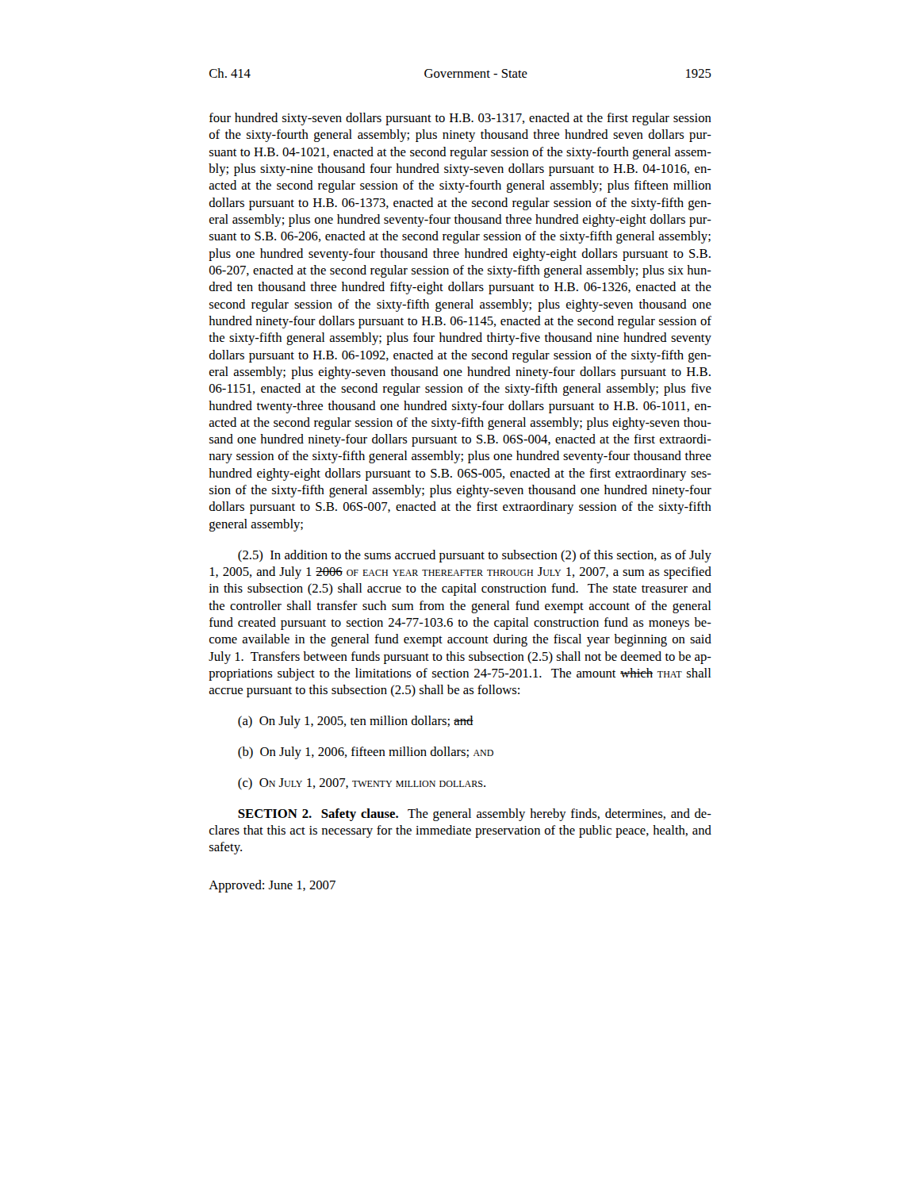Ch. 414
Government - State
1925
four hundred sixty-seven dollars pursuant to H.B. 03-1317, enacted at the first regular session of the sixty-fourth general assembly; plus ninety thousand three hundred seven dollars pursuant to H.B. 04-1021, enacted at the second regular session of the sixty-fourth general assembly; plus sixty-nine thousand four hundred sixty-seven dollars pursuant to H.B. 04-1016, enacted at the second regular session of the sixty-fourth general assembly; plus fifteen million dollars pursuant to H.B. 06-1373, enacted at the second regular session of the sixty-fifth general assembly; plus one hundred seventy-four thousand three hundred eighty-eight dollars pursuant to S.B. 06-206, enacted at the second regular session of the sixty-fifth general assembly; plus one hundred seventy-four thousand three hundred eighty-eight dollars pursuant to S.B. 06-207, enacted at the second regular session of the sixty-fifth general assembly; plus six hundred ten thousand three hundred fifty-eight dollars pursuant to H.B. 06-1326, enacted at the second regular session of the sixty-fifth general assembly; plus eighty-seven thousand one hundred ninety-four dollars pursuant to H.B. 06-1145, enacted at the second regular session of the sixty-fifth general assembly; plus four hundred thirty-five thousand nine hundred seventy dollars pursuant to H.B. 06-1092, enacted at the second regular session of the sixty-fifth general assembly; plus eighty-seven thousand one hundred ninety-four dollars pursuant to H.B. 06-1151, enacted at the second regular session of the sixty-fifth general assembly; plus five hundred twenty-three thousand one hundred sixty-four dollars pursuant to H.B. 06-1011, enacted at the second regular session of the sixty-fifth general assembly; plus eighty-seven thousand one hundred ninety-four dollars pursuant to S.B. 06S-004, enacted at the first extraordinary session of the sixty-fifth general assembly; plus one hundred seventy-four thousand three hundred eighty-eight dollars pursuant to S.B. 06S-005, enacted at the first extraordinary session of the sixty-fifth general assembly; plus eighty-seven thousand one hundred ninety-four dollars pursuant to S.B. 06S-007, enacted at the first extraordinary session of the sixty-fifth general assembly;
(2.5) In addition to the sums accrued pursuant to subsection (2) of this section, as of July 1, 2005, and July 1 2006 of each year thereafter through July 1, 2007, a sum as specified in this subsection (2.5) shall accrue to the capital construction fund. The state treasurer and the controller shall transfer such sum from the general fund exempt account of the general fund created pursuant to section 24-77-103.6 to the capital construction fund as moneys become available in the general fund exempt account during the fiscal year beginning on said July 1. Transfers between funds pursuant to this subsection (2.5) shall not be deemed to be appropriations subject to the limitations of section 24-75-201.1. The amount which that shall accrue pursuant to this subsection (2.5) shall be as follows:
(a) On July 1, 2005, ten million dollars; and
(b) On July 1, 2006, fifteen million dollars; and
(c) On July 1, 2007, twenty million dollars.
SECTION 2. Safety clause. The general assembly hereby finds, determines, and declares that this act is necessary for the immediate preservation of the public peace, health, and safety.
Approved: June 1, 2007